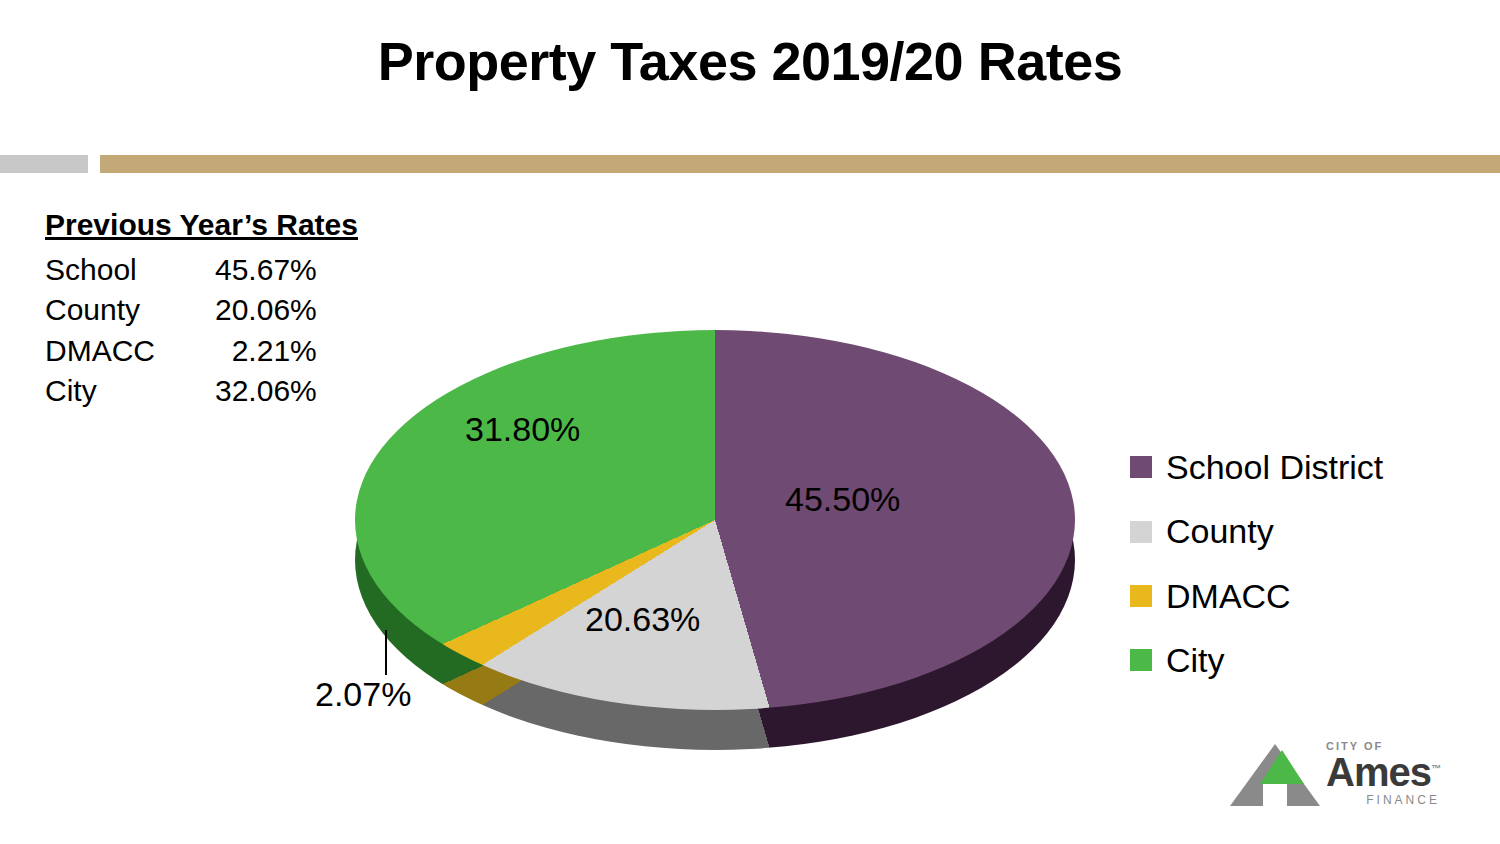Property Taxes 2019/20 Rates
Previous Year’s Rates
| School | 45.67% |
| County | 20.06% |
| DMACC | 2.21% |
| City | 32.06% |
45.50%
20.63%
31.80%
2.07%
School District
County
DMACC
City
CITY OF
Ames™
FINANCE